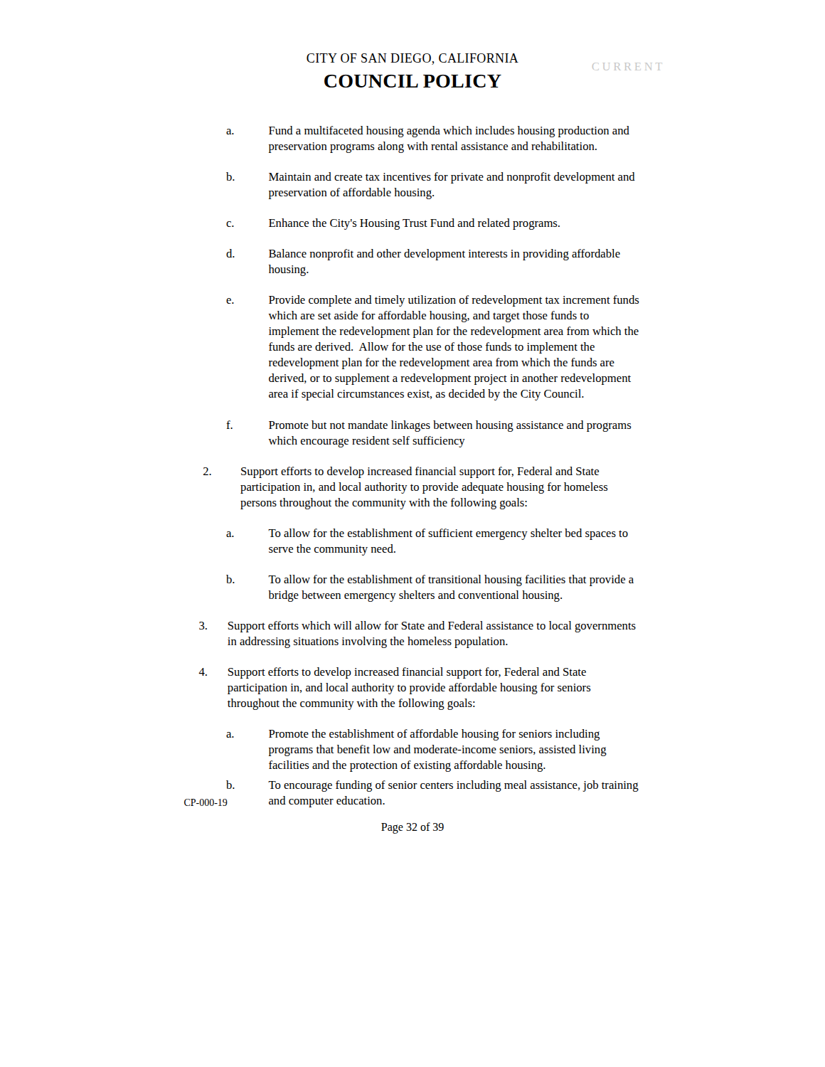CURRENT
CITY OF SAN DIEGO, CALIFORNIA
COUNCIL POLICY
a.
Fund a multifaceted housing agenda which includes housing production and preservation programs along with rental assistance and rehabilitation.
b.
Maintain and create tax incentives for private and nonprofit development and preservation of affordable housing.
c.
Enhance the City's Housing Trust Fund and related programs.
d.
Balance nonprofit and other development interests in providing affordable housing.
e.
Provide complete and timely utilization of redevelopment tax increment funds which are set aside for affordable housing, and target those funds to implement the redevelopment plan for the redevelopment area from which the funds are derived. Allow for the use of those funds to implement the redevelopment plan for the redevelopment area from which the funds are derived, or to supplement a redevelopment project in another redevelopment area if special circumstances exist, as decided by the City Council.
f.
Promote but not mandate linkages between housing assistance and programs which encourage resident self sufficiency
2.
Support efforts to develop increased financial support for, Federal and State participation in, and local authority to provide adequate housing for homeless persons throughout the community with the following goals:
a.
To allow for the establishment of sufficient emergency shelter bed spaces to serve the community need.
b.
To allow for the establishment of transitional housing facilities that provide a bridge between emergency shelters and conventional housing.
3.
Support efforts which will allow for State and Federal assistance to local governments in addressing situations involving the homeless population.
4.
Support efforts to develop increased financial support for, Federal and State participation in, and local authority to provide affordable housing for seniors throughout the community with the following goals:
a.
Promote the establishment of affordable housing for seniors including programs that benefit low and moderate-income seniors, assisted living facilities and the protection of existing affordable housing.
b.
To encourage funding of senior centers including meal assistance, job training and computer education.
CP-000-19
Page 32 of 39